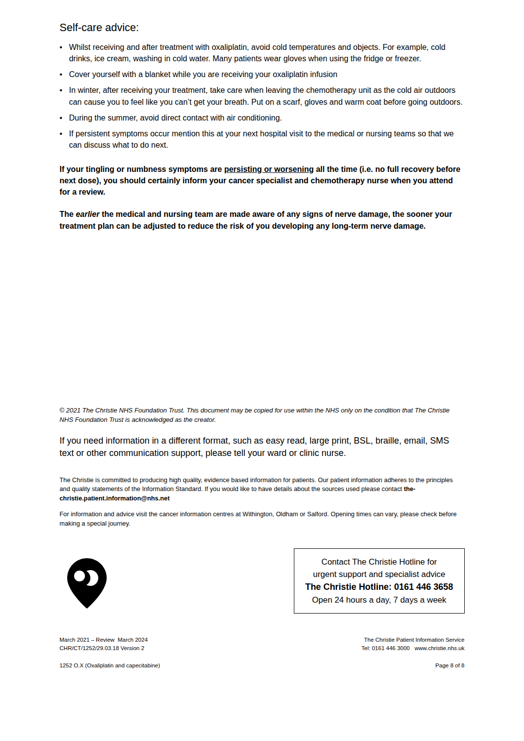Self-care advice:
Whilst receiving and after treatment with oxaliplatin, avoid cold temperatures and objects. For example, cold drinks, ice cream, washing in cold water. Many patients wear gloves when using the fridge or freezer.
Cover yourself with a blanket while you are receiving your oxaliplatin infusion
In winter, after receiving your treatment, take care when leaving the chemotherapy unit as the cold air outdoors can cause you to feel like you can’t get your breath. Put on a scarf, gloves and warm coat before going outdoors.
During the summer, avoid direct contact with air conditioning.
If persistent symptoms occur mention this at your next hospital visit to the medical or nursing teams so that we can discuss what to do next.
If your tingling or numbness symptoms are persisting or worsening all the time (i.e. no full recovery before next dose), you should certainly inform your cancer specialist and chemotherapy nurse when you attend for a review.
The earlier the medical and nursing team are made aware of any signs of nerve damage, the sooner your treatment plan can be adjusted to reduce the risk of you developing any long-term nerve damage.
© 2021 The Christie NHS Foundation Trust. This document may be copied for use within the NHS only on the condition that The Christie NHS Foundation Trust is acknowledged as the creator.
If you need information in a different format, such as easy read, large print, BSL, braille, email, SMS text or other communication support, please tell your ward or clinic nurse.
The Christie is committed to producing high quality, evidence based information for patients. Our patient information adheres to the principles and quality statements of the Information Standard. If you would like to have details about the sources used please contact the-christie.patient.information@nhs.net
For information and advice visit the cancer information centres at Withington, Oldham or Salford. Opening times can vary, please check before making a special journey.
Contact The Christie Hotline for
urgent support and specialist advice
The Christie Hotline: 0161 446 3658
Open 24 hours a day, 7 days a week
March 2021 – Review March 2024
CHR/CT/1252/29.03.18 Version 2
The Christie Patient Information Service
Tel: 0161 446 3000 www.christie.nhs.uk
1252 O.X (Oxaliplatin and capecitabine)
Page 8 of 8